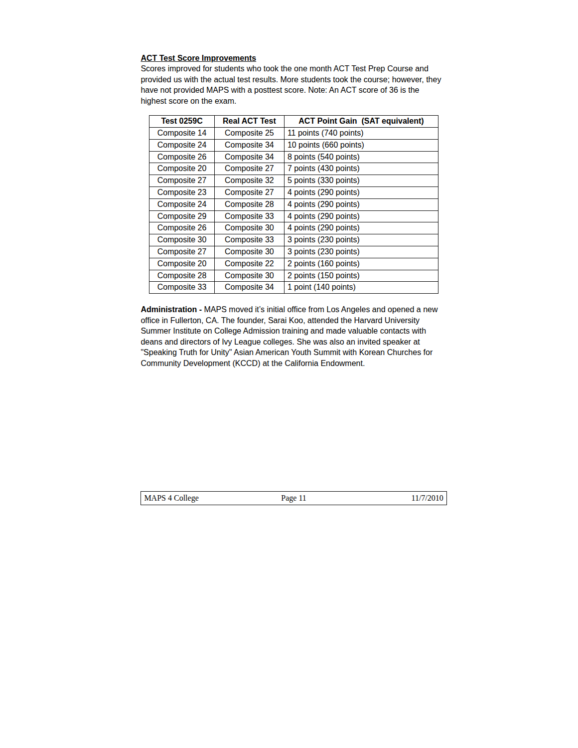ACT Test Score Improvements
Scores improved for students who took the one month ACT Test Prep Course and provided us with the actual test results. More students took the course; however, they have not provided MAPS with a posttest score. Note: An ACT score of 36 is the highest score on the exam.
| Test 0259C | Real ACT Test | ACT Point Gain (SAT equivalent) |
| --- | --- | --- |
| Composite 14 | Composite 25 | 11 points (740 points) |
| Composite 24 | Composite 34 | 10 points (660 points) |
| Composite 26 | Composite 34 | 8 points (540 points) |
| Composite 20 | Composite 27 | 7 points (430 points) |
| Composite 27 | Composite 32 | 5 points (330 points) |
| Composite 23 | Composite 27 | 4 points (290 points) |
| Composite 24 | Composite 28 | 4 points (290 points) |
| Composite 29 | Composite 33 | 4 points (290 points) |
| Composite 26 | Composite 30 | 4 points (290 points) |
| Composite 30 | Composite 33 | 3 points (230 points) |
| Composite 27 | Composite 30 | 3 points (230 points) |
| Composite 20 | Composite 22 | 2 points (160 points) |
| Composite 28 | Composite 30 | 2 points (150 points) |
| Composite 33 | Composite 34 | 1 point (140 points) |
Administration - MAPS moved it’s initial office from Los Angeles and opened a new office in Fullerton, CA. The founder, Sarai Koo, attended the Harvard University Summer Institute on College Admission training and made valuable contacts with deans and directors of Ivy League colleges. She was also an invited speaker at "Speaking Truth for Unity" Asian American Youth Summit with Korean Churches for Community Development (KCCD) at the California Endowment.
| MAPS 4 College | Page 11 | 11/7/2010 |